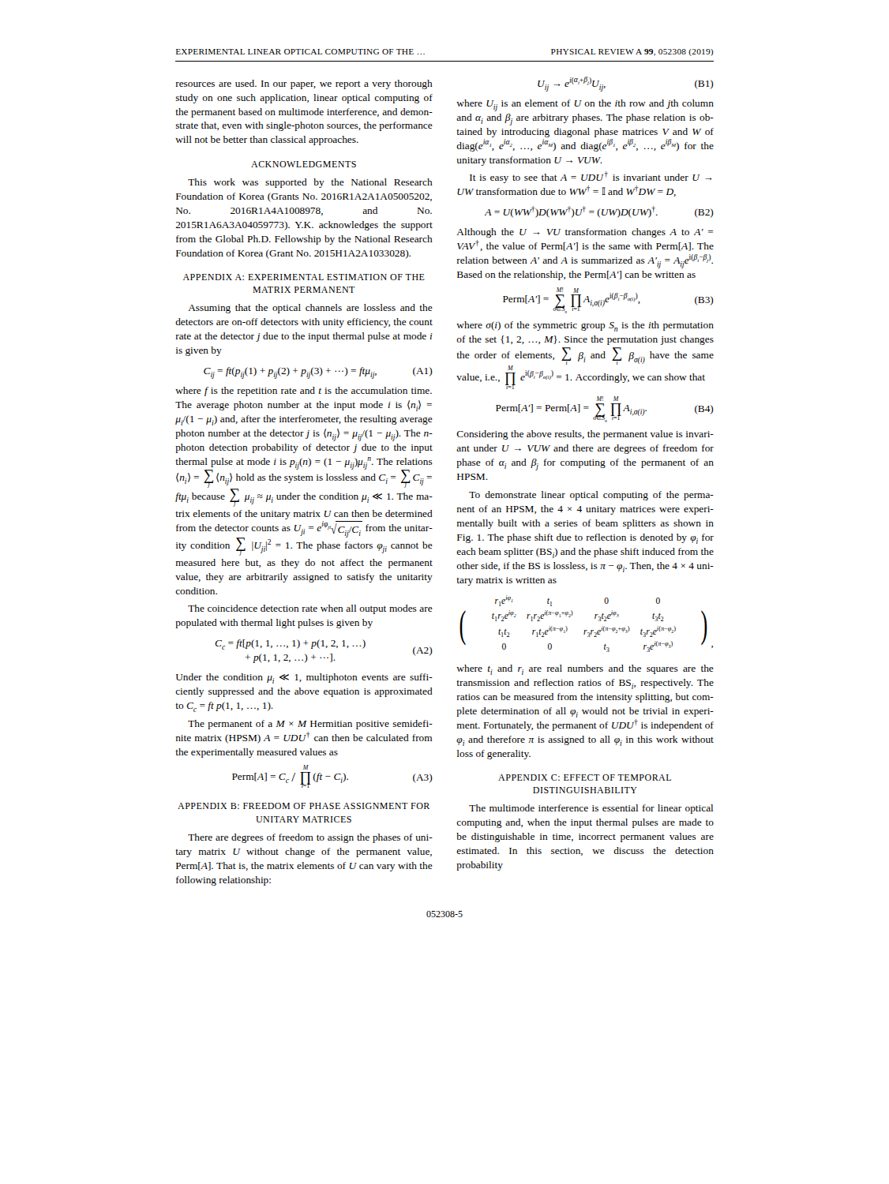Experimental linear optical computing of the …
Physical Review A 99, 052308 (2019)
resources are used. In our paper, we report a very thorough study on one such application, linear optical computing of the permanent based on multimode interference, and demonstrate that, even with single-photon sources, the performance will not be better than classical approaches.
Acknowledgments
This work was supported by the National Research Foundation of Korea (Grants No. 2016R1A2A1A05005202, No. 2016R1A4A1008978, and No. 2015R1A6A3A04059773). Y.K. acknowledges the support from the Global Ph.D. Fellowship by the National Research Foundation of Korea (Grant No. 2015H1A2A1033028).
Appendix A: Experimental estimation of the matrix permanent
Assuming that the optical channels are lossless and the detectors are on-off detectors with unity efficiency, the count rate at the detector j due to the input thermal pulse at mode i is given by
Cij = ft(pij(1) + pij(2) + pij(3) + ···) = ftμij,
(A1)
where f is the repetition rate and t is the accumulation time. The average photon number at the input mode i is ⟨ni⟩ = μi/(1 − μi) and, after the interferometer, the resulting average photon number at the detector j is ⟨nij⟩ = μij/(1 − μij). The n-photon detection probability of detector j due to the input thermal pulse at mode i is pij(n) = (1 − μij)μijn. The relations ⟨ni⟩ = ∑j⟨nij⟩ hold as the system is lossless and Ci = ∑j Cij = ftμi because ∑j μij ≈ μi under the condition μi ≪ 1. The matrix elements of the unitary matrix U can then be determined from the detector counts as Uji = eiφji√Cij/Ci from the unitarity condition ∑j |Uji|2 = 1. The phase factors φji cannot be measured here but, as they do not affect the permanent value, they are arbitrarily assigned to satisfy the unitarity condition.
The coincidence detection rate when all output modes are populated with thermal light pulses is given by
Cc = ft[p(1, 1, …, 1) + p(1, 2, 1, …)
+ p(1, 1, 2, …) + ···].
(A2)
Under the condition μi ≪ 1, multiphoton events are sufficiently suppressed and the above equation is approximated to Cc = ft p(1, 1, …, 1).
The permanent of a M × M Hermitian positive semidefinite matrix (HPSM) A = UDU† can then be calculated from the experimentally measured values as
Perm[A] = Cc / M∏i=1(ft − Ci).
(A3)
Appendix B: Freedom of phase assignment for unitary matrices
There are degrees of freedom to assign the phases of unitary matrix U without change of the permanent value, Perm[A]. That is, the matrix elements of U can vary with the following relationship:
Uij → ei(αi+βj)Uij,
(B1)
where Uij is an element of U on the ith row and jth column and αi and βj are arbitrary phases. The phase relation is obtained by introducing diagonal phase matrices V and W of diag(eiα1, eiα2, …, eiαM) and diag(eiβ1, eiβ2, …, eiβM) for the unitary transformation U → VUW.
It is easy to see that A = UDU† is invariant under U → UW transformation due to WW† = 𝕀 and W†DW = D,
A = U(WW†)D(WW†)U† = (UW)D(UW)†.
(B2)
Although the U → VU transformation changes A to A′ = VAV†, the value of Perm[A′] is the same with Perm[A]. The relation between A′ and A is summarized as A′ij = Aijei(βi−βj). Based on the relationship, the Perm[A′] can be written as
Perm[A′] = M!∑σ∈Sn M∏i=1 Ai,σ(i)ei(βi−βσ(i)),
(B3)
where σ(i) of the symmetric group Sn is the ith permutation of the set {1, 2, …, M}. Since the permutation just changes the order of elements, ∑i βi and ∑i βσ(i) have the same value, i.e., M∏i=1 ei(βi−βσ(i)) = 1. Accordingly, we can show that
Perm[A′] = Perm[A] = M!∑σ∈Sn M∏i=1 Ai,σ(i).
(B4)
Considering the above results, the permanent value is invariant under U → VUW and there are degrees of freedom for phase of αi and βj for computing of the permanent of an HPSM.
To demonstrate linear optical computing of the permanent of an HPSM, the 4 × 4 unitary matrices were experimentally built with a series of beam splitters as shown in Fig. 1. The phase shift due to reflection is denoted by φi for each beam splitter (BSi) and the phase shift induced from the other side, if the BS is lossless, is π − φi. Then, the 4 × 4 unitary matrix is written as
(
| r 1 e iφ 1 | t 1 | 0 | 0 |
| t 1 r 2 e iφ 2 | r 1 r 2 e i ( π − φ 1 + φ 2 ) | r 3 t 2 e iφ 3 | t 3 t 2 |
| t 1 t 2 | r 1 t 2 e i ( π − φ 1 ) | r 3 r 2 e i ( π − φ 2 + φ 3 ) | t 3 r 2 e i ( π − φ 2 ) |
| 0 | 0 | t 3 | r 3 e i ( π − φ 3 ) |
) ,
where ti and ri are real numbers and the squares are the transmission and reflection ratios of BSi, respectively. The ratios can be measured from the intensity splitting, but complete determination of all φi would not be trivial in experiment. Fortunately, the permanent of UDU† is independent of φi and therefore π is assigned to all φi in this work without loss of generality.
Appendix C: Effect of temporal distinguishability
The multimode interference is essential for linear optical computing and, when the input thermal pulses are made to be distinguishable in time, incorrect permanent values are estimated. In this section, we discuss the detection probability
052308-5